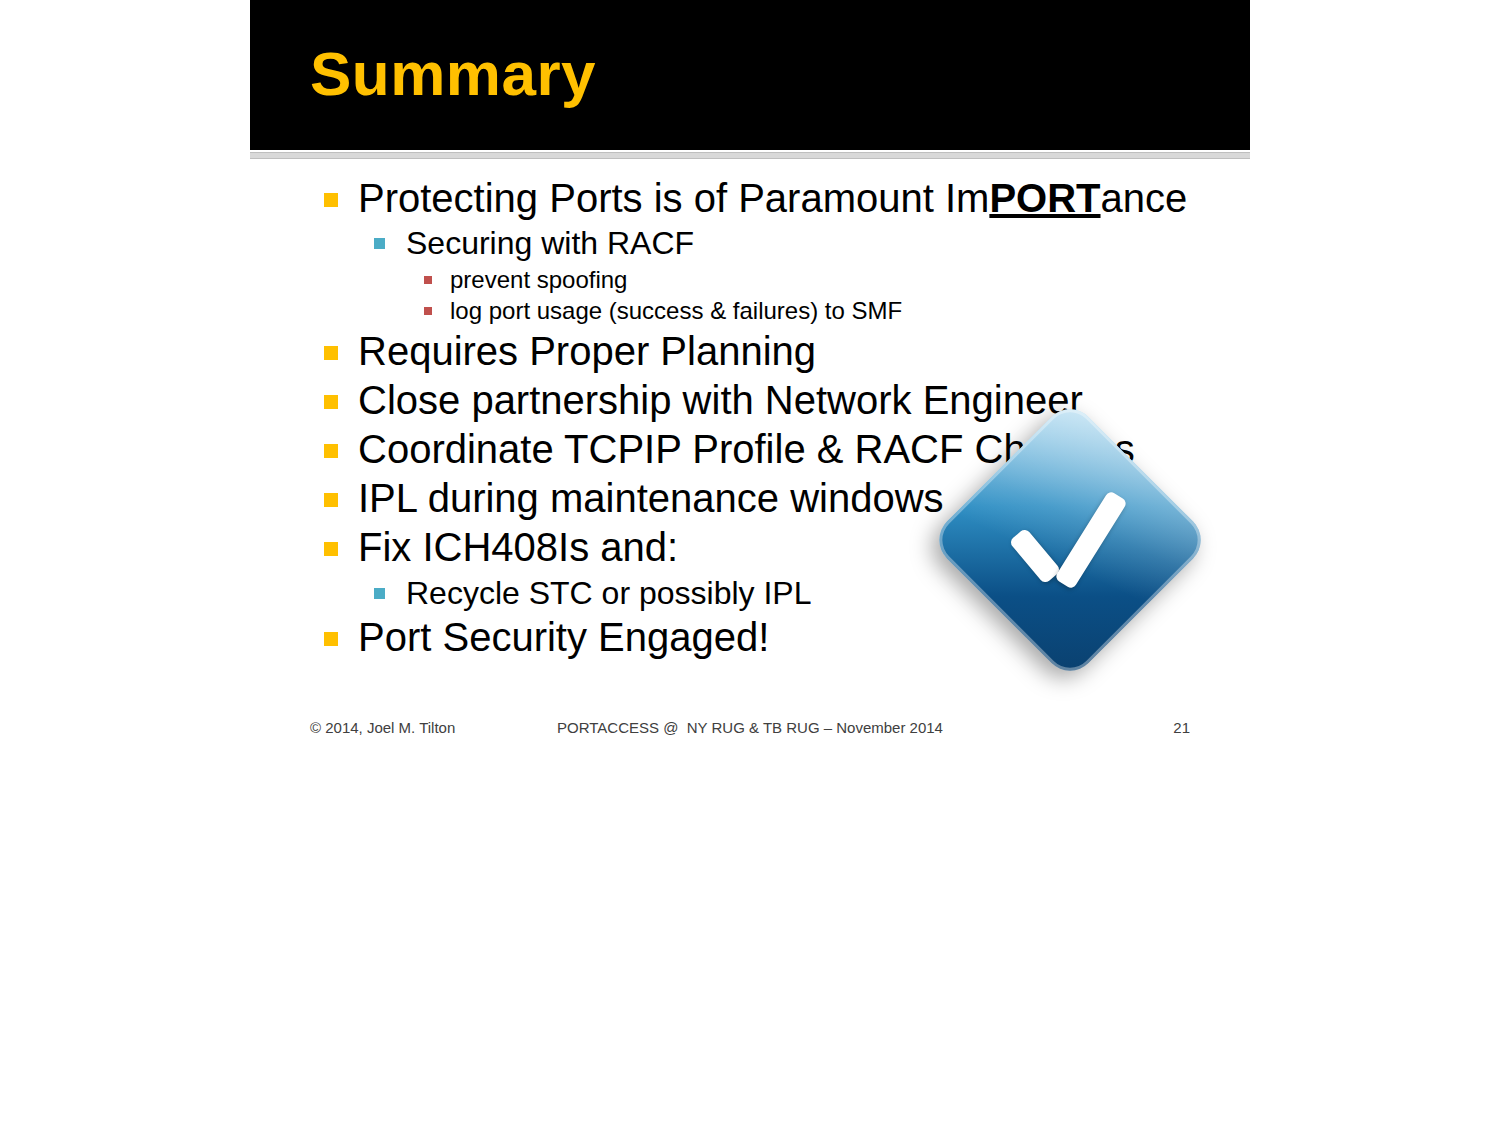Summary
Protecting Ports is of Paramount ImPORTance
Securing with RACF
prevent spoofing
log port usage (success & failures) to SMF
Requires Proper Planning
Close partnership with Network Engineer
Coordinate TCPIP Profile & RACF Changes
IPL during maintenance windows
Fix ICH408Is and:
Recycle STC or possibly IPL
Port Security Engaged!
© 2014, Joel M. Tilton PORTACCESS @ NY RUG & TB RUG – November 2014 21